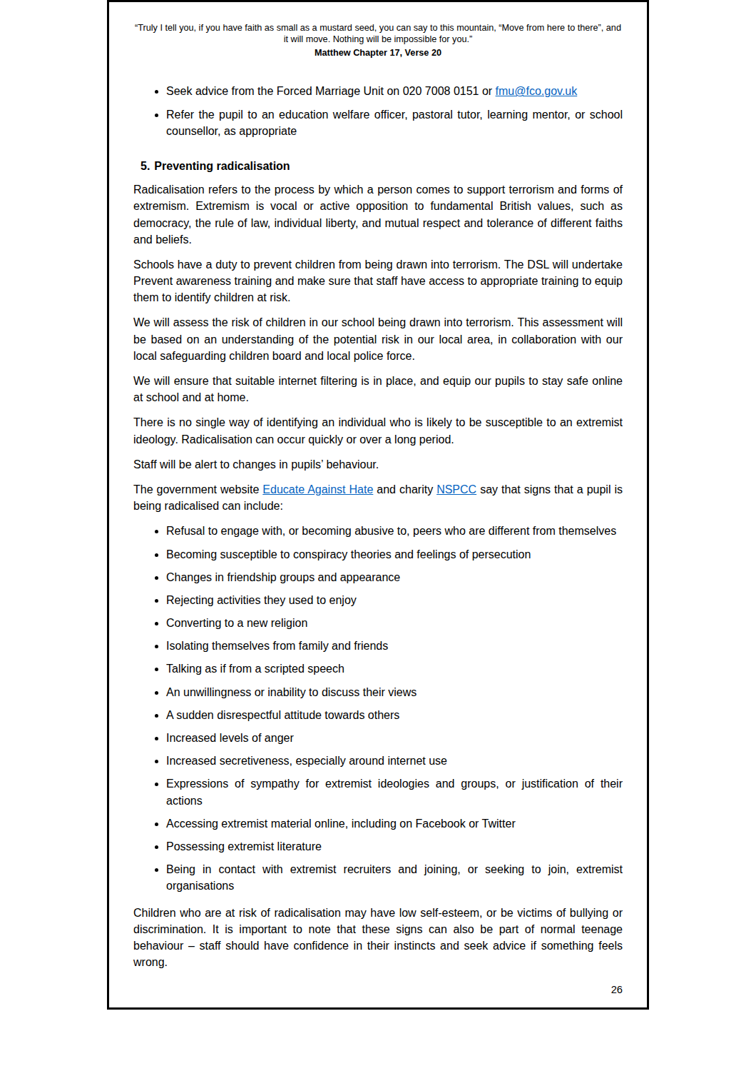“Truly I tell you, if you have faith as small as a mustard seed, you can say to this mountain, “Move from here to there”, and it will move. Nothing will be impossible for you.” Matthew Chapter 17, Verse 20
Seek advice from the Forced Marriage Unit on 020 7008 0151 or fmu@fco.gov.uk
Refer the pupil to an education welfare officer, pastoral tutor, learning mentor, or school counsellor, as appropriate
5. Preventing radicalisation
Radicalisation refers to the process by which a person comes to support terrorism and forms of extremism. Extremism is vocal or active opposition to fundamental British values, such as democracy, the rule of law, individual liberty, and mutual respect and tolerance of different faiths and beliefs.
Schools have a duty to prevent children from being drawn into terrorism. The DSL will undertake Prevent awareness training and make sure that staff have access to appropriate training to equip them to identify children at risk.
We will assess the risk of children in our school being drawn into terrorism. This assessment will be based on an understanding of the potential risk in our local area, in collaboration with our local safeguarding children board and local police force.
We will ensure that suitable internet filtering is in place, and equip our pupils to stay safe online at school and at home.
There is no single way of identifying an individual who is likely to be susceptible to an extremist ideology. Radicalisation can occur quickly or over a long period.
Staff will be alert to changes in pupils’ behaviour.
The government website Educate Against Hate and charity NSPCC say that signs that a pupil is being radicalised can include:
Refusal to engage with, or becoming abusive to, peers who are different from themselves
Becoming susceptible to conspiracy theories and feelings of persecution
Changes in friendship groups and appearance
Rejecting activities they used to enjoy
Converting to a new religion
Isolating themselves from family and friends
Talking as if from a scripted speech
An unwillingness or inability to discuss their views
A sudden disrespectful attitude towards others
Increased levels of anger
Increased secretiveness, especially around internet use
Expressions of sympathy for extremist ideologies and groups, or justification of their actions
Accessing extremist material online, including on Facebook or Twitter
Possessing extremist literature
Being in contact with extremist recruiters and joining, or seeking to join, extremist organisations
Children who are at risk of radicalisation may have low self-esteem, or be victims of bullying or discrimination. It is important to note that these signs can also be part of normal teenage behaviour – staff should have confidence in their instincts and seek advice if something feels wrong.
26